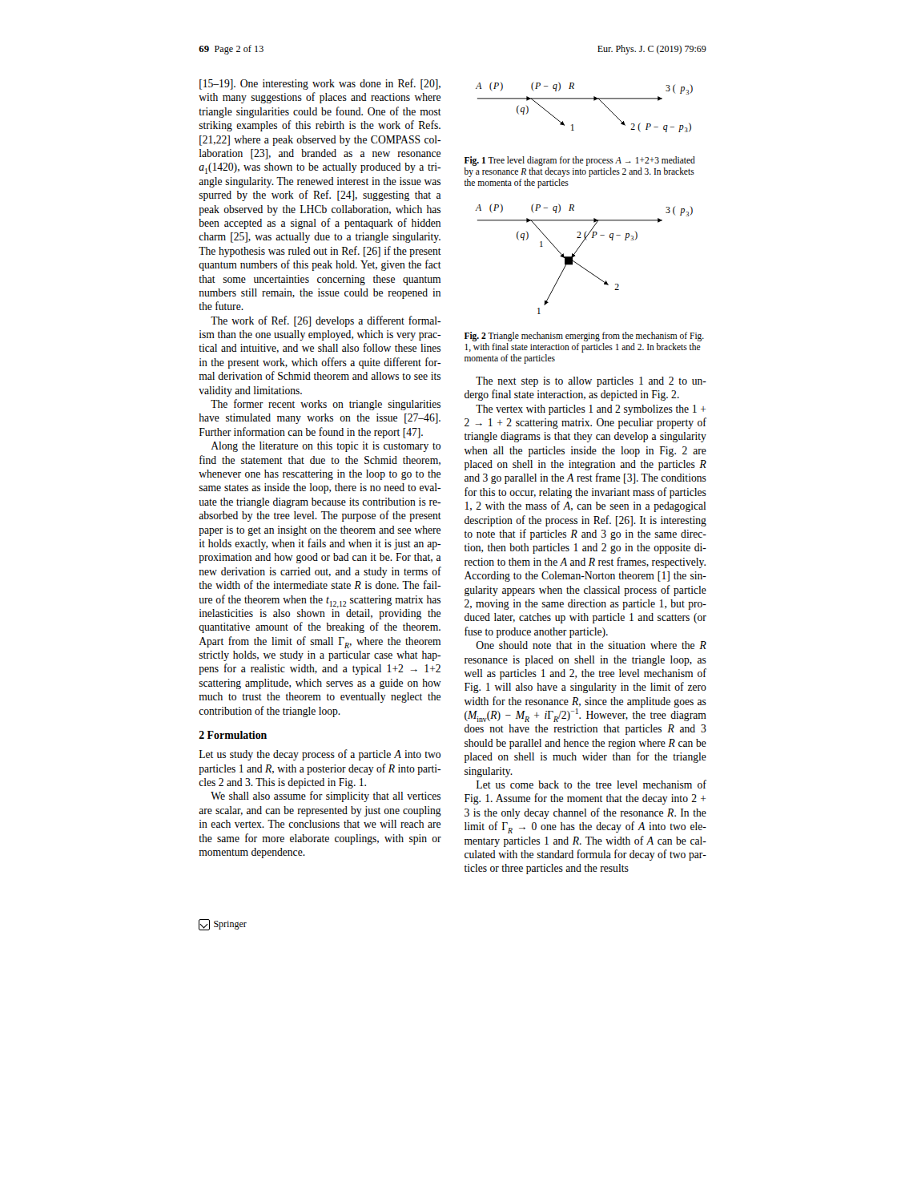69 Page 2 of 13
Eur. Phys. J. C (2019) 79:69
[15–19]. One interesting work was done in Ref. [20], with many suggestions of places and reactions where triangle singularities could be found. One of the most striking examples of this rebirth is the work of Refs. [21,22] where a peak observed by the COMPASS collaboration [23], and branded as a new resonance a1(1420), was shown to be actually produced by a triangle singularity. The renewed interest in the issue was spurred by the work of Ref. [24], suggesting that a peak observed by the LHCb collaboration, which has been accepted as a signal of a pentaquark of hidden charm [25], was actually due to a triangle singularity. The hypothesis was ruled out in Ref. [26] if the present quantum numbers of this peak hold. Yet, given the fact that some uncertainties concerning these quantum numbers still remain, the issue could be reopened in the future.
The work of Ref. [26] develops a different formalism than the one usually employed, which is very practical and intuitive, and we shall also follow these lines in the present work, which offers a quite different formal derivation of Schmid theorem and allows to see its validity and limitations.
The former recent works on triangle singularities have stimulated many works on the issue [27–46]. Further information can be found in the report [47].
Along the literature on this topic it is customary to find the statement that due to the Schmid theorem, whenever one has rescattering in the loop to go to the same states as inside the loop, there is no need to evaluate the triangle diagram because its contribution is reabsorbed by the tree level. The purpose of the present paper is to get an insight on the theorem and see where it holds exactly, when it fails and when it is just an approximation and how good or bad can it be. For that, a new derivation is carried out, and a study in terms of the width of the intermediate state R is done. The failure of the theorem when the t12,12 scattering matrix has inelasticities is also shown in detail, providing the quantitative amount of the breaking of the theorem. Apart from the limit of small ΓR, where the theorem strictly holds, we study in a particular case what happens for a realistic width, and a typical 1+2 → 1+2 scattering amplitude, which serves as a guide on how much to trust the theorem to eventually neglect the contribution of the triangle loop.
2 Formulation
Let us study the decay process of a particle A into two particles 1 and R, with a posterior decay of R into particles 2 and 3. This is depicted in Fig. 1.
We shall also assume for simplicity that all vertices are scalar, and can be represented by just one coupling in each vertex. The conclusions that we will reach are the same for more elaborate couplings, with spin or momentum dependence.
A ( P ) ( P − q ) R 3 ( p 3 ) ( q ) 1 2 ( P − q − p 3 )
Fig. 1 Tree level diagram for the process A → 1+2+3 mediated by a resonance R that decays into particles 2 and 3. In brackets the momenta of the particles
A ( P ) ( P − q ) R 3 ( p 3 ) ( q ) 1 2 ( P − q − p 3 ) 2 1
Fig. 2 Triangle mechanism emerging from the mechanism of Fig. 1, with final state interaction of particles 1 and 2. In brackets the momenta of the particles
The next step is to allow particles 1 and 2 to undergo final state interaction, as depicted in Fig. 2.
The vertex with particles 1 and 2 symbolizes the 1 + 2 → 1 + 2 scattering matrix. One peculiar property of triangle diagrams is that they can develop a singularity when all the particles inside the loop in Fig. 2 are placed on shell in the integration and the particles R and 3 go parallel in the A rest frame [3]. The conditions for this to occur, relating the invariant mass of particles 1, 2 with the mass of A, can be seen in a pedagogical description of the process in Ref. [26]. It is interesting to note that if particles R and 3 go in the same direction, then both particles 1 and 2 go in the opposite direction to them in the A and R rest frames, respectively. According to the Coleman-Norton theorem [1] the singularity appears when the classical process of particle 2, moving in the same direction as particle 1, but produced later, catches up with particle 1 and scatters (or fuse to produce another particle).
One should note that in the situation where the R resonance is placed on shell in the triangle loop, as well as particles 1 and 2, the tree level mechanism of Fig. 1 will also have a singularity in the limit of zero width for the resonance R, since the amplitude goes as (Minv(R) − MR + i ΓR/2)−1. However, the tree diagram does not have the restriction that particles R and 3 should be parallel and hence the region where R can be placed on shell is much wider than for the triangle singularity.
Let us come back to the tree level mechanism of Fig. 1. Assume for the moment that the decay into 2 + 3 is the only decay channel of the resonance R. In the limit of ΓR → 0 one has the decay of A into two elementary particles 1 and R. The width of A can be calculated with the standard formula for decay of two particles or three particles and the results
Springer